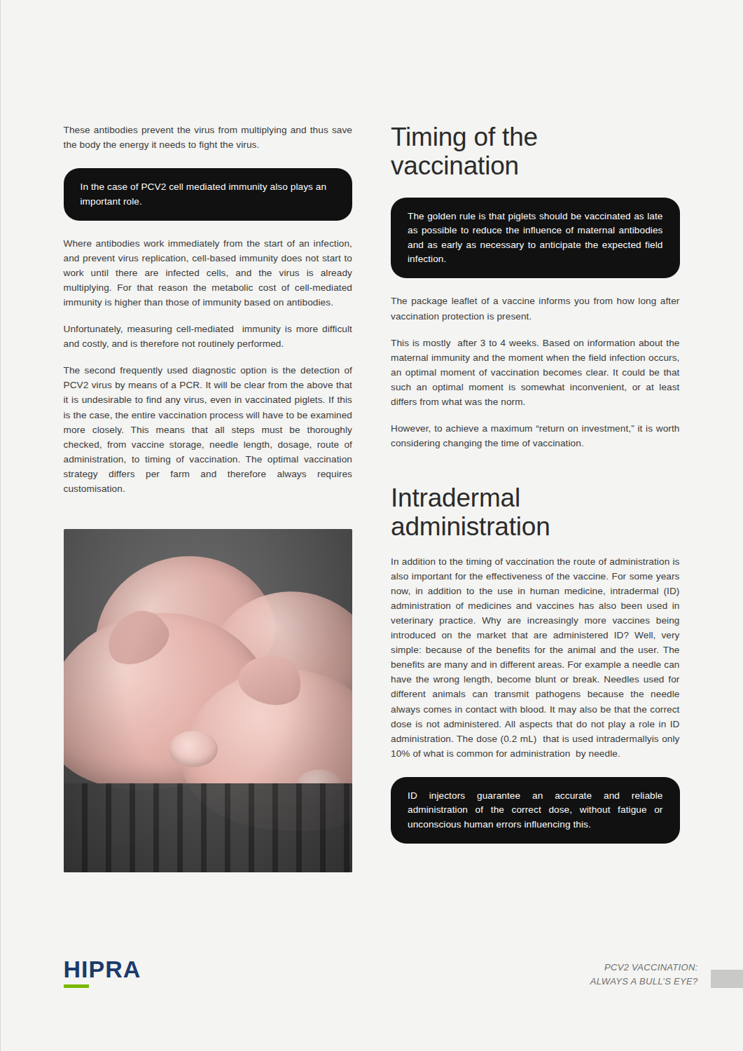These antibodies prevent the virus from multiplying and thus save the body the energy it needs to fight the virus.
In the case of PCV2 cell mediated immunity also plays an important role.
Where antibodies work immediately from the start of an infection, and prevent virus replication, cell-based immunity does not start to work until there are infected cells, and the virus is already multiplying. For that reason the metabolic cost of cell-mediated immunity is higher than those of immunity based on antibodies.
Unfortunately, measuring cell-mediated immunity is more difficult and costly, and is therefore not routinely performed.
The second frequently used diagnostic option is the detection of PCV2 virus by means of a PCR. It will be clear from the above that it is undesirable to find any virus, even in vaccinated piglets. If this is the case, the entire vaccination process will have to be examined more closely. This means that all steps must be thoroughly checked, from vaccine storage, needle length, dosage, route of administration, to timing of vaccination. The optimal vaccination strategy differs per farm and therefore always requires customisation.
Timing of the
vaccination
The golden rule is that piglets should be vaccinated as late as possible to reduce the influence of maternal antibodies and as early as necessary to anticipate the expected field infection.
The package leaflet of a vaccine informs you from how long after vaccination protection is present.
This is mostly after 3 to 4 weeks. Based on information about the maternal immunity and the moment when the field infection occurs, an optimal moment of vaccination becomes clear. It could be that such an optimal moment is somewhat inconvenient, or at least differs from what was the norm.
However, to achieve a maximum “return on investment,” it is worth considering changing the time of vaccination.
Intradermal
administration
In addition to the timing of vaccination the route of administration is also important for the effectiveness of the vaccine. For some years now, in addition to the use in human medicine, intradermal (ID) administration of medicines and vaccines has also been used in veterinary practice. Why are increasingly more vaccines being introduced on the market that are administered ID? Well, very simple: because of the benefits for the animal and the user. The benefits are many and in different areas. For example a needle can have the wrong length, become blunt or break. Needles used for different animals can transmit pathogens because the needle always comes in contact with blood. It may also be that the correct dose is not administered. All aspects that do not play a role in ID administration. The dose (0.2 mL) that is used intradermallyis only 10% of what is common for administration by needle.
ID injectors guarantee an accurate and reliable administration of the correct dose, without fatigue or unconscious human errors influencing this.
HIPRA
PCV2 VACCINATION:
ALWAYS A BULL’S EYE?